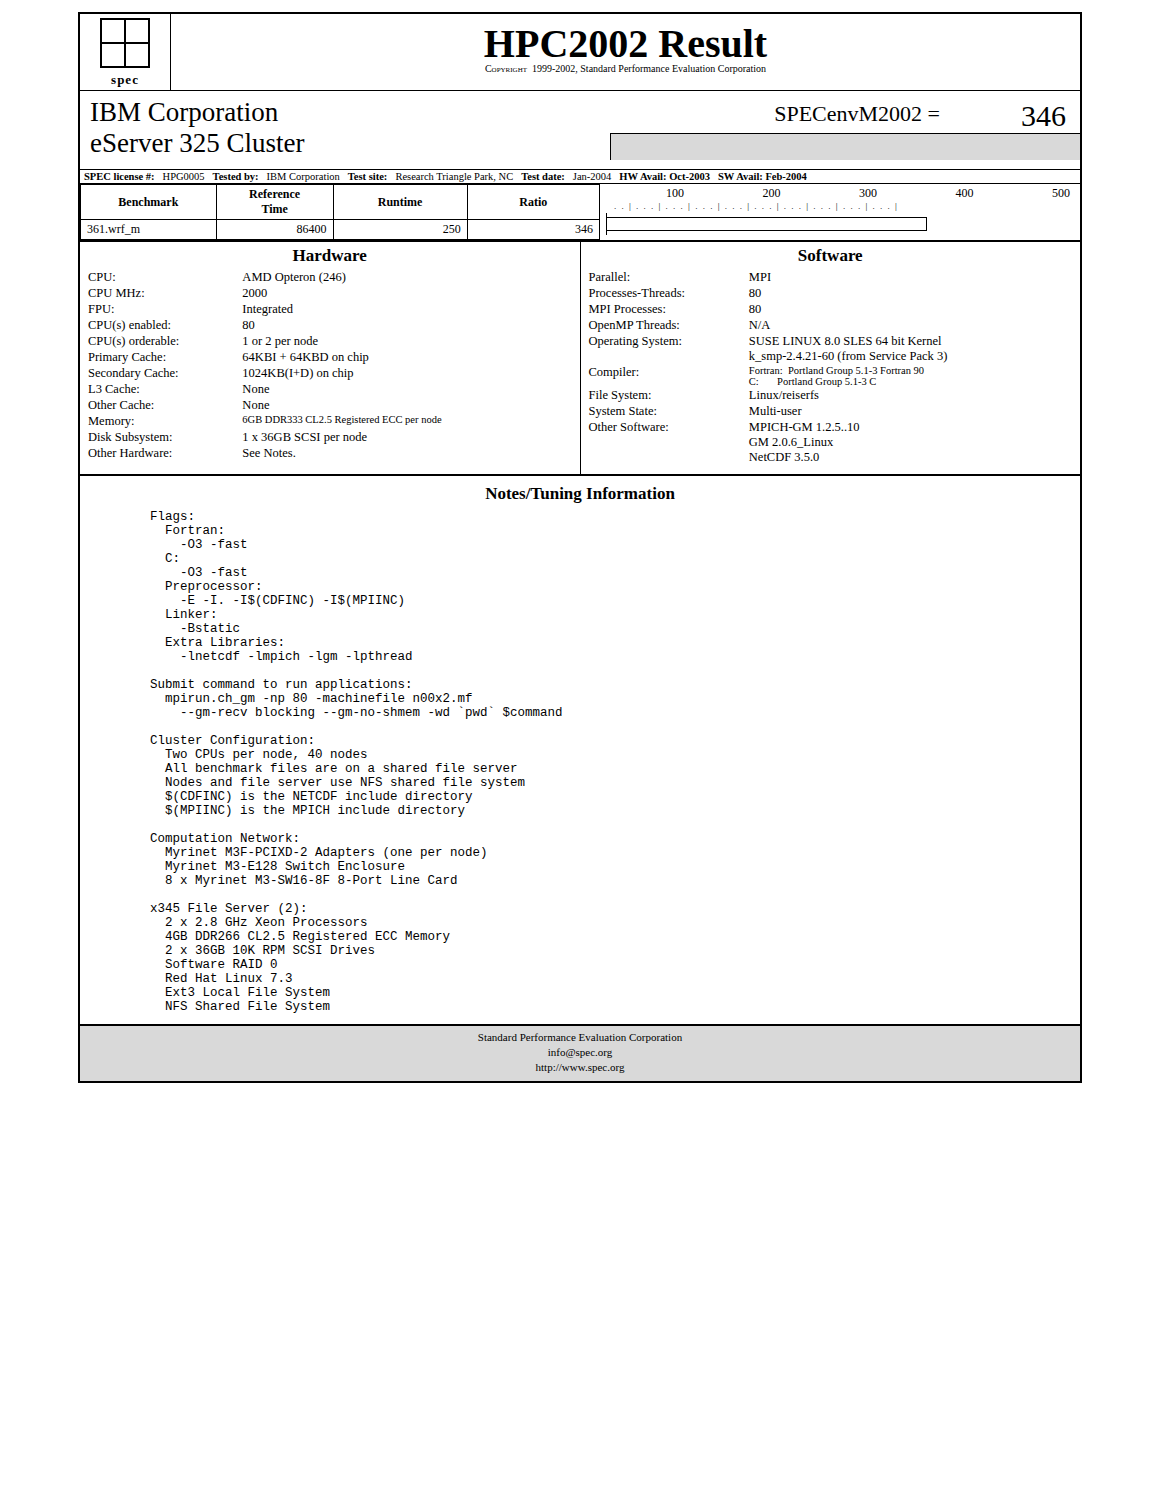spec
HPC2002 Result
Copyright 1999-2002, Standard Performance Evaluation Corporation
IBM Corporation
eServer 325 Cluster
SPECenvM2002 =
346
SPEC license #:
HPG0005
Tested by:
IBM Corporation
Test site:
Research Triangle Park, NC
Test date:
Jan-2004
HW Avail: Oct-2003
SW Avail: Feb-2004
| Benchmark | Reference Time | Runtime | Ratio |
| --- | --- | --- | --- |
| 361.wrf_m | 86400 | 250 | 346 |
100200300400500
. . | . . . | . . . | . . . | . . . | . . . | . . . | . . . | . . . | . . . |
Hardware
| CPU: | AMD Opteron (246) |
| CPU MHz: | 2000 |
| FPU: | Integrated |
| CPU(s) enabled: | 80 |
| CPU(s) orderable: | 1 or 2 per node |
| Primary Cache: | 64KBI + 64KBD on chip |
| Secondary Cache: | 1024KB(I+D) on chip |
| L3 Cache: | None |
| Other Cache: | None |
| Memory: | 6GB DDR333 CL2.5 Registered ECC per node |
| Disk Subsystem: | 1 x 36GB SCSI per node |
| Other Hardware: | See Notes. |
Software
| Parallel: | MPI |
| Processes-Threads: | 80 |
| MPI Processes: | 80 |
| OpenMP Threads: | N/A |
| Operating System: | SUSE LINUX 8.0 SLES 64 bit Kernel k_smp-2.4.21-60 (from Service Pack 3) |
| Compiler: | Fortran: Portland Group 5.1-3 Fortran 90 C: Portland Group 5.1-3 C |
| File System: | Linux/reiserfs |
| System State: | Multi-user |
| Other Software: | MPICH-GM 1.2.5..10 GM 2.0.6_Linux NetCDF 3.5.0 |
Notes/Tuning Information
Flags:
  Fortran:
    -O3 -fast
  C:
    -O3 -fast
  Preprocessor:
    -E -I. -I$(CDFINC) -I$(MPIINC)
  Linker:
    -Bstatic
  Extra Libraries:
    -lnetcdf -lmpich -lgm -lpthread

Submit command to run applications:
  mpirun.ch_gm -np 80 -machinefile n00x2.mf
    --gm-recv blocking --gm-no-shmem -wd `pwd` $command

Cluster Configuration:
  Two CPUs per node, 40 nodes
  All benchmark files are on a shared file server
  Nodes and file server use NFS shared file system
  $(CDFINC) is the NETCDF include directory
  $(MPIINC) is the MPICH include directory

Computation Network:
  Myrinet M3F-PCIXD-2 Adapters (one per node)
  Myrinet M3-E128 Switch Enclosure
  8 x Myrinet M3-SW16-8F 8-Port Line Card

x345 File Server (2):
  2 x 2.8 GHz Xeon Processors
  4GB DDR266 CL2.5 Registered ECC Memory
  2 x 36GB 10K RPM SCSI Drives
  Software RAID 0
  Red Hat Linux 7.3
  Ext3 Local File System
  NFS Shared File System
Standard Performance Evaluation Corporation
info@spec.org
http://www.spec.org